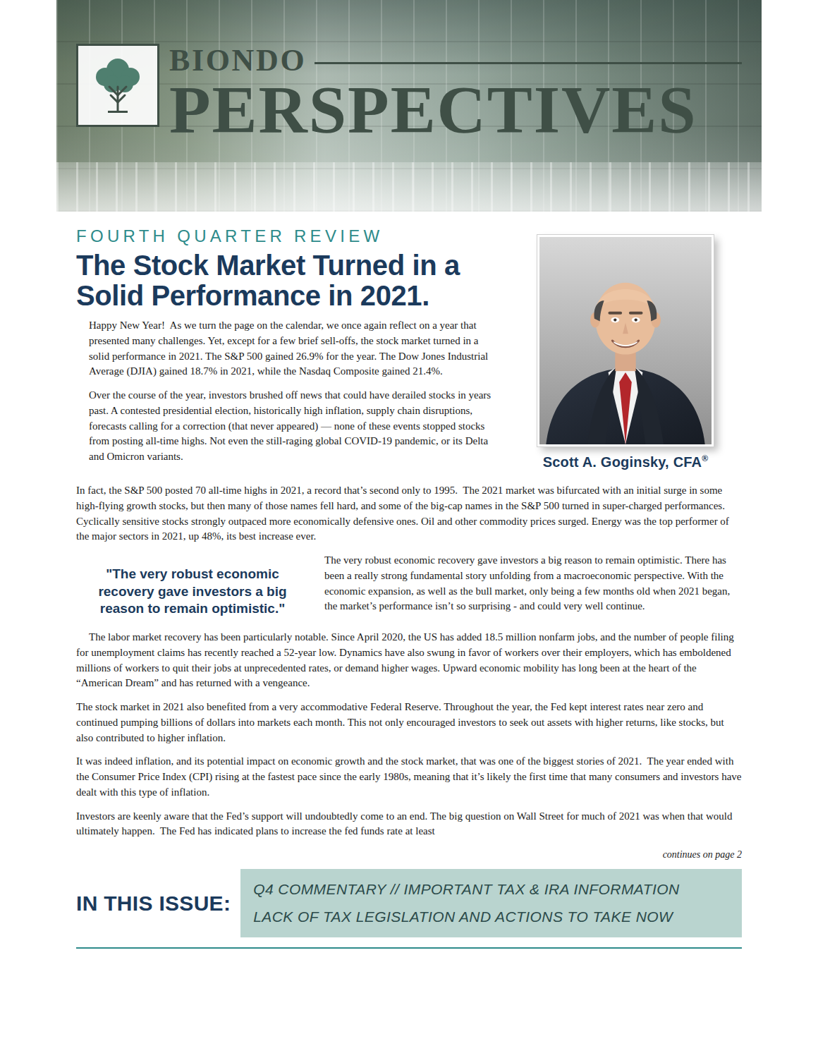BIONDO
PERSPECTIVES
Fourth Quarter Review
The Stock Market Turned in a Solid Performance in 2021.
Happy New Year! As we turn the page on the calendar, we once again reflect on a year that presented many challenges. Yet, except for a few brief sell-offs, the stock market turned in a solid performance in 2021. The S&P 500 gained 26.9% for the year. The Dow Jones Industrial Average (DJIA) gained 18.7% in 2021, while the Nasdaq Composite gained 21.4%.
Over the course of the year, investors brushed off news that could have derailed stocks in years past. A contested presidential election, historically high inflation, supply chain disruptions, forecasts calling for a correction (that never appeared) — none of these events stopped stocks from posting all-time highs. Not even the still-raging global COVID-19 pandemic, or its Delta and Omicron variants.
Scott A. Goginsky, CFA®
In fact, the S&P 500 posted 70 all-time highs in 2021, a record that’s second only to 1995. The 2021 market was bifurcated with an initial surge in some high-flying growth stocks, but then many of those names fell hard, and some of the big-cap names in the S&P 500 turned in super-charged performances. Cyclically sensitive stocks strongly outpaced more economically defensive ones. Oil and other commodity prices surged. Energy was the top performer of the major sectors in 2021, up 48%, its best increase ever.
"The very robust economic recovery gave investors a big reason to remain optimistic."
The very robust economic recovery gave investors a big reason to remain optimistic. There has been a really strong fundamental story unfolding from a macroeconomic perspective. With the economic expansion, as well as the bull market, only being a few months old when 2021 began, the market’s performance isn’t so surprising - and could very well continue.
The labor market recovery has been particularly notable. Since April 2020, the US has added 18.5 million nonfarm jobs, and the number of people filing for unemployment claims has recently reached a 52-year low. Dynamics have also swung in favor of workers over their employers, which has emboldened millions of workers to quit their jobs at unprecedented rates, or demand higher wages. Upward economic mobility has long been at the heart of the “American Dream” and has returned with a vengeance.
The stock market in 2021 also benefited from a very accommodative Federal Reserve. Throughout the year, the Fed kept interest rates near zero and continued pumping billions of dollars into markets each month. This not only encouraged investors to seek out assets with higher returns, like stocks, but also contributed to higher inflation.
It was indeed inflation, and its potential impact on economic growth and the stock market, that was one of the biggest stories of 2021. The year ended with the Consumer Price Index (CPI) rising at the fastest pace since the early 1980s, meaning that it’s likely the first time that many consumers and investors have dealt with this type of inflation.
Investors are keenly aware that the Fed’s support will undoubtedly come to an end. The big question on Wall Street for much of 2021 was when that would ultimately happen. The Fed has indicated plans to increase the fed funds rate at least
continues on page 2
IN THIS ISSUE:
Q4 COMMENTARY // IMPORTANT TAX & IRA INFORMATION
LACK OF TAX LEGISLATION AND ACTIONS TO TAKE NOW